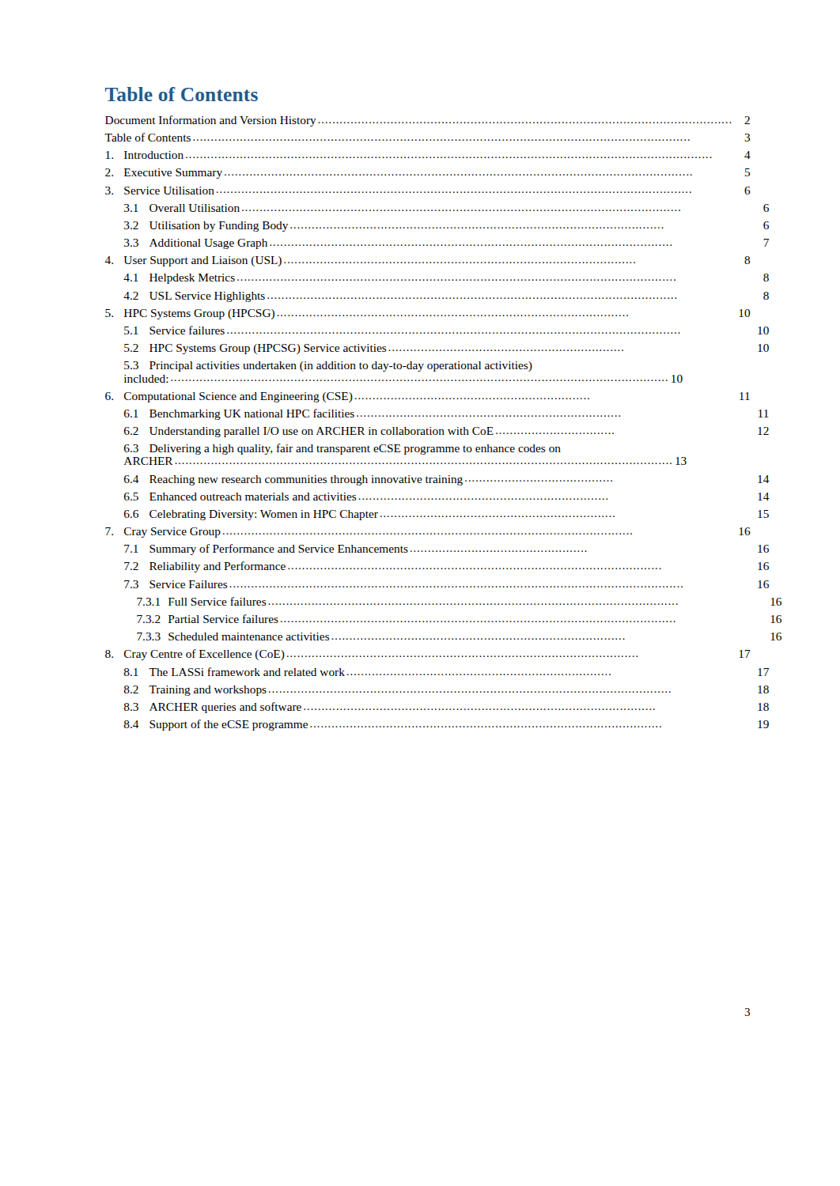Table of Contents
Document Information and Version History .................................................................................................................. 2
Table of Contents ......................................................................................................................................... 3
1. Introduction ................................................................................................................................................. 4
2. Executive Summary ................................................................................................................................. 5
3. Service Utilisation ................................................................................................................................... 6
3.1 Overall Utilisation ......................................................................................................................... 6
3.2 Utilisation by Funding Body ....................................................................................................... 6
3.3 Additional Usage Graph ............................................................................................................... 7
4. User Support and Liaison (USL) ................................................................................................. 8
4.1 Helpdesk Metrics ......................................................................................................................... 8
4.2 USL Service Highlights ................................................................................................................. 8
5. HPC Systems Group (HPCSG) ................................................................................................. 10
5.1 Service failures ............................................................................................................................. 10
5.2 HPC Systems Group (HPCSG) Service activities ................................................................. 10
5.3 Principal activities undertaken (in addition to day-to-day operational activities)
included:......................................................................................................................................... 10
6. Computational Science and Engineering (CSE) ................................................................. 11
6.1 Benchmarking UK national HPC facilities ......................................................................... 11
6.2 Understanding parallel I/O use on ARCHER in collaboration with CoE ................................. 12
6.3 Delivering a high quality, fair and transparent eCSE programme to enhance codes on
ARCHER......................................................................................................................................... 13
6.4 Reaching new research communities through innovative training ......................................... 14
6.5 Enhanced outreach materials and activities ..................................................................... 14
6.6 Celebrating Diversity: Women in HPC Chapter ................................................................. 15
7. Cray Service Group ................................................................................................................. 16
7.1 Summary of Performance and Service Enhancements ................................................. 16
7.2 Reliability and Performance ....................................................................................................... 16
7.3 Service Failures ............................................................................................................................. 16
7.3.1 Full Service failures ................................................................................................................. 16
7.3.2 Partial Service failures ............................................................................................................. 16
7.3.3 Scheduled maintenance activities ................................................................................. 16
8. Cray Centre of Excellence (CoE) ................................................................................................. 17
8.1 The LASSi framework and related work ......................................................................... 17
8.2 Training and workshops ............................................................................................................... 18
8.3 ARCHER queries and software ................................................................................................. 18
8.4 Support of the eCSE programme ................................................................................................. 19
3